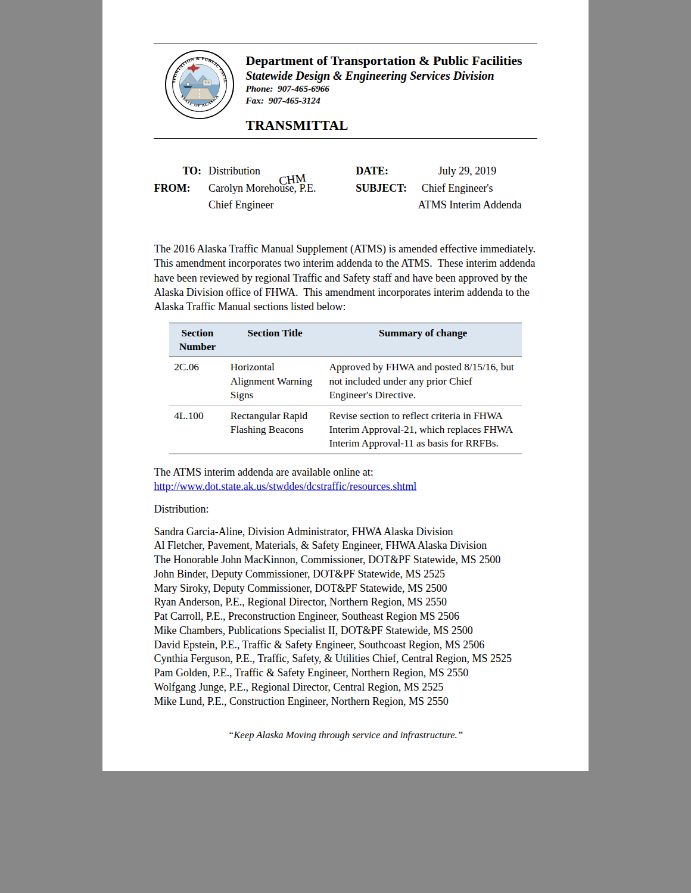TRANSPORTATION & PUBLIC FACILITIES STATE OF ALASKA
Department of Transportation & Public Facilities
Statewide Design & Engineering Services Division
Phone: 907-465-6966
Fax: 907-465-3124
TRANSMITTAL
| TO: | Distribution | DATE: | July 29, 2019 |
| FROM: | Carolyn Morehouse, P.E. CHM | SUBJECT: | Chief Engineer's |
| | Chief Engineer | | ATMS Interim Addenda |
The 2016 Alaska Traffic Manual Supplement (ATMS) is amended effective immediately. This amendment incorporates two interim addenda to the ATMS. These interim addenda have been reviewed by regional Traffic and Safety staff and have been approved by the Alaska Division office of FHWA. This amendment incorporates interim addenda to the Alaska Traffic Manual sections listed below:
| Section Number | Section Title | Summary of change |
| --- | --- | --- |
| 2C.06 | Horizontal Alignment Warning Signs | Approved by FHWA and posted 8/15/16, but not included under any prior Chief Engineer's Directive. |
| 4L.100 | Rectangular Rapid Flashing Beacons | Revise section to reflect criteria in FHWA Interim Approval-21, which replaces FHWA Interim Approval-11 as basis for RRFBs. |
The ATMS interim addenda are available online at:
http://www.dot.state.ak.us/stwddes/dcstraffic/resources.shtml
Distribution:
Sandra Garcia-Aline, Division Administrator, FHWA Alaska Division
Al Fletcher, Pavement, Materials, & Safety Engineer, FHWA Alaska Division
The Honorable John MacKinnon, Commissioner, DOT&PF Statewide, MS 2500
John Binder, Deputy Commissioner, DOT&PF Statewide, MS 2525
Mary Siroky, Deputy Commissioner, DOT&PF Statewide, MS 2500
Ryan Anderson, P.E., Regional Director, Northern Region, MS 2550
Pat Carroll, P.E., Preconstruction Engineer, Southeast Region MS 2506
Mike Chambers, Publications Specialist II, DOT&PF Statewide, MS 2500
David Epstein, P.E., Traffic & Safety Engineer, Southcoast Region, MS 2506
Cynthia Ferguson, P.E., Traffic, Safety, & Utilities Chief, Central Region, MS 2525
Pam Golden, P.E., Traffic & Safety Engineer, Northern Region, MS 2550
Wolfgang Junge, P.E., Regional Director, Central Region, MS 2525
Mike Lund, P.E., Construction Engineer, Northern Region, MS 2550
“Keep Alaska Moving through service and infrastructure.”